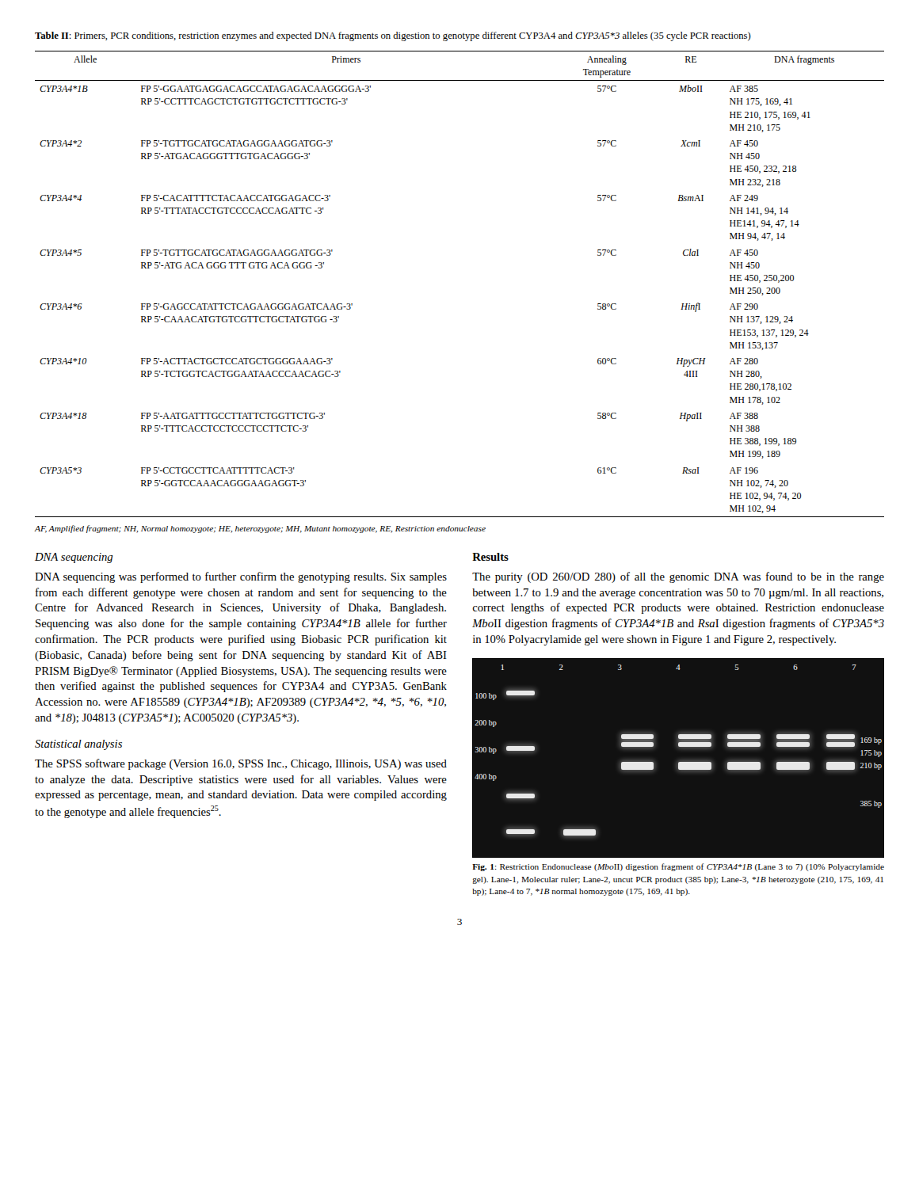Table II: Primers, PCR conditions, restriction enzymes and expected DNA fragments on digestion to genotype different CYP3A4 and CYP3A5*3 alleles (35 cycle PCR reactions)
| Allele | Primers | Annealing Temperature | RE | DNA fragments |
| --- | --- | --- | --- | --- |
| CYP3A4*1B | FP 5'-GGAATGAGGACAGCCATAGAGACAAGGGGA-3' RP 5'-CCTTTCAGCTCTGTGTTGCTCTTTGCTG-3' | 57°C | Mbo II | AF 385 NH 175, 169, 41 HE 210, 175, 169, 41 MH 210, 175 |
| CYP3A4*2 | FP 5'-TGTTGCATGCATAGAGGAAGGATGG-3' RP 5'-ATGACAGGGTTTGTGACAGGG-3' | 57°C | Xcm I | AF 450 NH 450 HE 450, 232, 218 MH 232, 218 |
| CYP3A4*4 | FP 5'-CACATTTTCTACAACCATGGAGACC-3' RP 5'-TTTATACCTGTCCCCACCAGATTC -3' | 57°C | Bsm AI | AF 249 NH 141, 94, 14 HE141, 94, 47, 14 MH 94, 47, 14 |
| CYP3A4*5 | FP 5'-TGTTGCATGCATAGAGGAAGGATGG-3' RP 5'-ATG ACA GGG TTT GTG ACA GGG -3' | 57°C | Cla I | AF 450 NH 450 HE 450, 250,200 MH 250, 200 |
| CYP3A4*6 | FP 5'-GAGCCATATTCTCAGAAGGGAGATCAAG-3' RP 5'-CAAACATGTGTCGTTCTGCTATGTGG -3' | 58°C | Hinf I | AF 290 NH 137, 129, 24 HE153, 137, 129, 24 MH 153,137 |
| CYP3A4*10 | FP 5'-ACTTACTGCTCCATGCTGGGGAAAG-3' RP 5'-TCTGGTCACTGGAATAACCCAACAGC-3' | 60°C | HpyCH 4III | AF 280 NH 280, HE 280,178,102 MH 178, 102 |
| CYP3A4*18 | FP 5'-AATGATTTGCCTTATTCTGGTTCTG-3' RP 5'-TTTCACCTCCTCCCTCCTTCTC-3' | 58°C | Hpa II | AF 388 NH 388 HE 388, 199, 189 MH 199, 189 |
| CYP3A5*3 | FP 5'-CCTGCCTTCAATTTTTCACT-3' RP 5'-GGTCCAAACAGGGAAGAGGT-3' | 61°C | Rsa I | AF 196 NH 102, 74, 20 HE 102, 94, 74, 20 MH 102, 94 |
AF, Amplified fragment; NH, Normal homozygote; HE, heterozygote; MH, Mutant homozygote, RE, Restriction endonuclease
DNA sequencing
DNA sequencing was performed to further confirm the genotyping results. Six samples from each different genotype were chosen at random and sent for sequencing to the Centre for Advanced Research in Sciences, University of Dhaka, Bangladesh. Sequencing was also done for the sample containing CYP3A4*1B allele for further confirmation. The PCR products were purified using Biobasic PCR purification kit (Biobasic, Canada) before being sent for DNA sequencing by standard Kit of ABI PRISM BigDye® Terminator (Applied Biosystems, USA). The sequencing results were then verified against the published sequences for CYP3A4 and CYP3A5. GenBank Accession no. were AF185589 (CYP3A4*1B); AF209389 (CYP3A4*2, *4, *5, *6, *10, and *18); J04813 (CYP3A5*1); AC005020 (CYP3A5*3).
Statistical analysis
The SPSS software package (Version 16.0, SPSS Inc., Chicago, Illinois, USA) was used to analyze the data. Descriptive statistics were used for all variables. Values were expressed as percentage, mean, and standard deviation. Data were compiled according to the genotype and allele frequencies25.
Results
The purity (OD 260/OD 280) of all the genomic DNA was found to be in the range between 1.7 to 1.9 and the average concentration was 50 to 70 µgm/ml. In all reactions, correct lengths of expected PCR products were obtained. Restriction endonuclease Mbo II digestion fragments of CYP3A4*1B and Rsa I digestion fragments of CYP3A5*3 in 10% Polyacrylamide gel were shown in Figure 1 and Figure 2, respectively.
1234567
100 bp
200 bp
300 bp
400 bp
169 bp
175 bp
210 bp
385 bp
Fig. 1: Restriction Endonuclease (Mbo II) digestion fragment of CYP3A4*1B (Lane 3 to 7) (10% Polyacrylamide gel). Lane-1, Molecular ruler; Lane-2, uncut PCR product (385 bp); Lane-3, *1B heterozygote (210, 175, 169, 41 bp); Lane-4 to 7, *1B normal homozygote (175, 169, 41 bp).
3